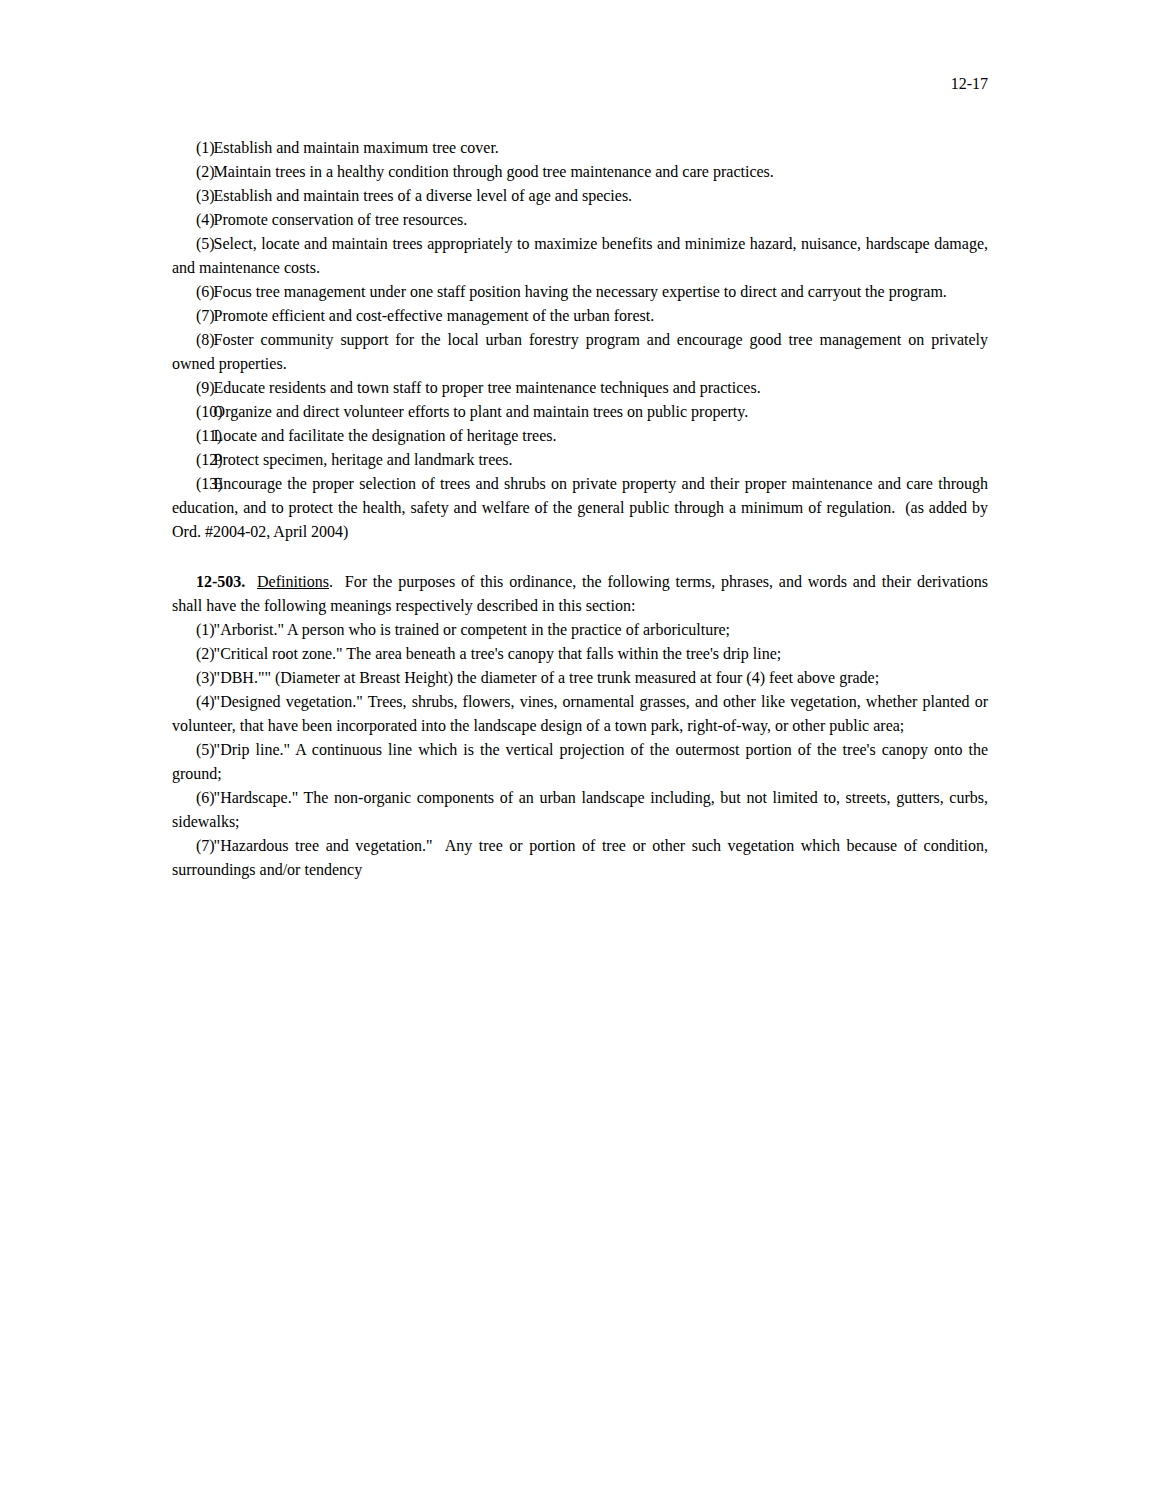12-17
(1) Establish and maintain maximum tree cover.
(2) Maintain trees in a healthy condition through good tree maintenance and care practices.
(3) Establish and maintain trees of a diverse level of age and species.
(4) Promote conservation of tree resources.
(5) Select, locate and maintain trees appropriately to maximize benefits and minimize hazard, nuisance, hardscape damage, and maintenance costs.
(6) Focus tree management under one staff position having the necessary expertise to direct and carryout the program.
(7) Promote efficient and cost-effective management of the urban forest.
(8) Foster community support for the local urban forestry program and encourage good tree management on privately owned properties.
(9) Educate residents and town staff to proper tree maintenance techniques and practices.
(10) Organize and direct volunteer efforts to plant and maintain trees on public property.
(11) Locate and facilitate the designation of heritage trees.
(12) Protect specimen, heritage and landmark trees.
(13) Encourage the proper selection of trees and shrubs on private property and their proper maintenance and care through education, and to protect the health, safety and welfare of the general public through a minimum of regulation. (as added by Ord. #2004-02, April 2004)
12-503. Definitions. For the purposes of this ordinance, the following terms, phrases, and words and their derivations shall have the following meanings respectively described in this section:
(1)"Arborist." A person who is trained or competent in the practice of arboriculture;
(2)"Critical root zone." The area beneath a tree's canopy that falls within the tree's drip line;
(3)"DBH."" (Diameter at Breast Height) the diameter of a tree trunk measured at four (4) feet above grade;
(4)"Designed vegetation." Trees, shrubs, flowers, vines, ornamental grasses, and other like vegetation, whether planted or volunteer, that have been incorporated into the landscape design of a town park, right-of-way, or other public area;
(5)"Drip line." A continuous line which is the vertical projection of the outermost portion of the tree's canopy onto the ground;
(6)"Hardscape." The non-organic components of an urban landscape including, but not limited to, streets, gutters, curbs, sidewalks;
(7)"Hazardous tree and vegetation." Any tree or portion of tree or other such vegetation which because of condition, surroundings and/or tendency